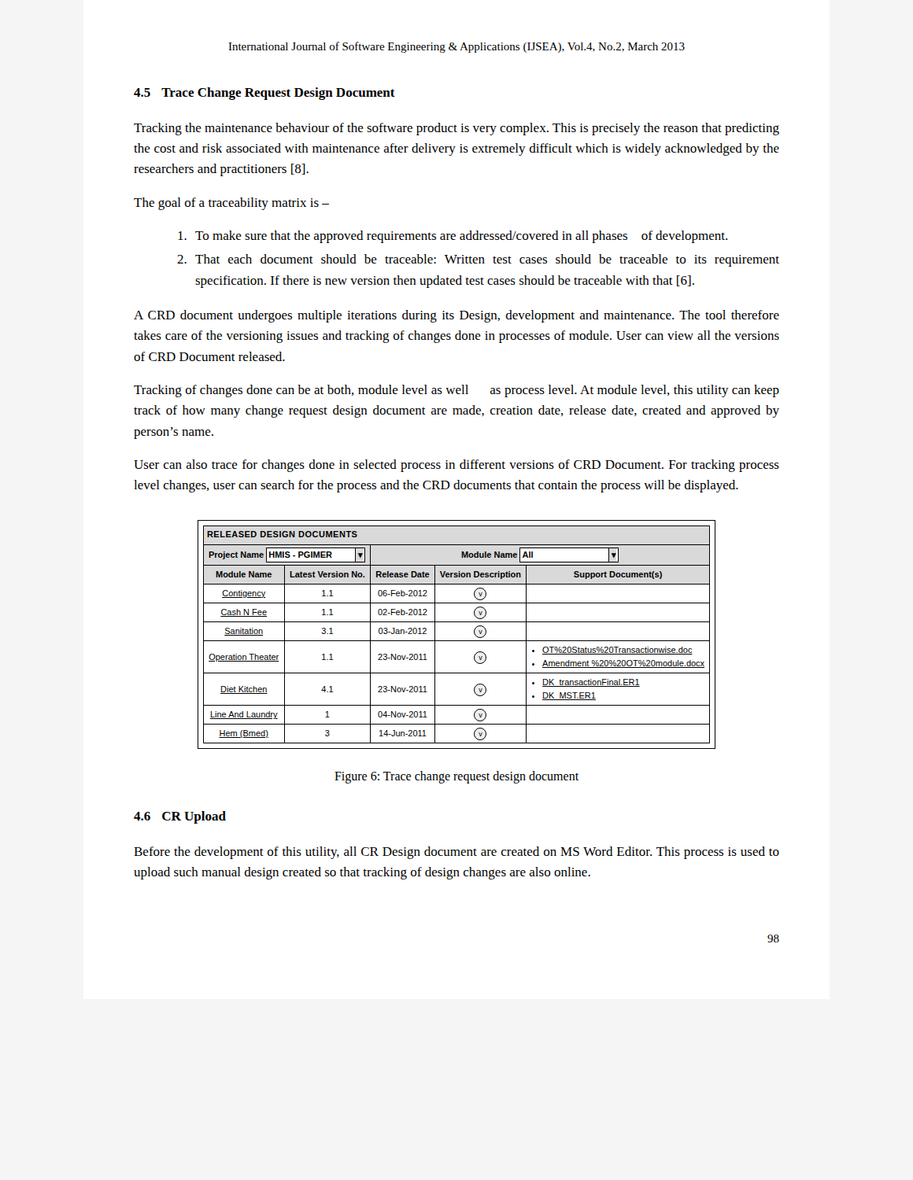International Journal of Software Engineering & Applications (IJSEA), Vol.4, No.2, March 2013
4.5 Trace Change Request Design Document
Tracking the maintenance behaviour of the software product is very complex. This is precisely the reason that predicting the cost and risk associated with maintenance after delivery is extremely difficult which is widely acknowledged by the researchers and practitioners [8].
The goal of a traceability matrix is –
To make sure that the approved requirements are addressed/covered in all phases of development.
That each document should be traceable: Written test cases should be traceable to its requirement specification. If there is new version then updated test cases should be traceable with that [6].
A CRD document undergoes multiple iterations during its Design, development and maintenance. The tool therefore takes care of the versioning issues and tracking of changes done in processes of module. User can view all the versions of CRD Document released.
Tracking of changes done can be at both, module level as well as process level. At module level, this utility can keep track of how many change request design document are made, creation date, release date, created and approved by person’s name.
User can also trace for changes done in selected process in different versions of CRD Document. For tracking process level changes, user can search for the process and the CRD documents that contain the process will be displayed.
RELEASED DESIGN DOCUMENTS
| Project Name HMIS - PGIMER ▾ | Module Name All ▾ |
| --- | --- |
| Module Name | Latest Version No. | Release Date | Version Description | Support Document(s) |
| Contigency | 1.1 | 06-Feb-2012 | v | |
| Cash N Fee | 1.1 | 02-Feb-2012 | v | |
| Sanitation | 3.1 | 03-Jan-2012 | v | |
| Operation Theater | 1.1 | 23-Nov-2011 | v | OT%20Status%20Transactionwise.doc Amendment %20%20OT%20module.docx |
| Diet Kitchen | 4.1 | 23-Nov-2011 | v | DK_transactionFinal.ER1 DK_MST.ER1 |
| Line And Laundry | 1 | 04-Nov-2011 | v | |
| Hem (Bmed) | 3 | 14-Jun-2011 | v | |
Figure 6: Trace change request design document
4.6 CR Upload
Before the development of this utility, all CR Design document are created on MS Word Editor. This process is used to upload such manual design created so that tracking of design changes are also online.
98